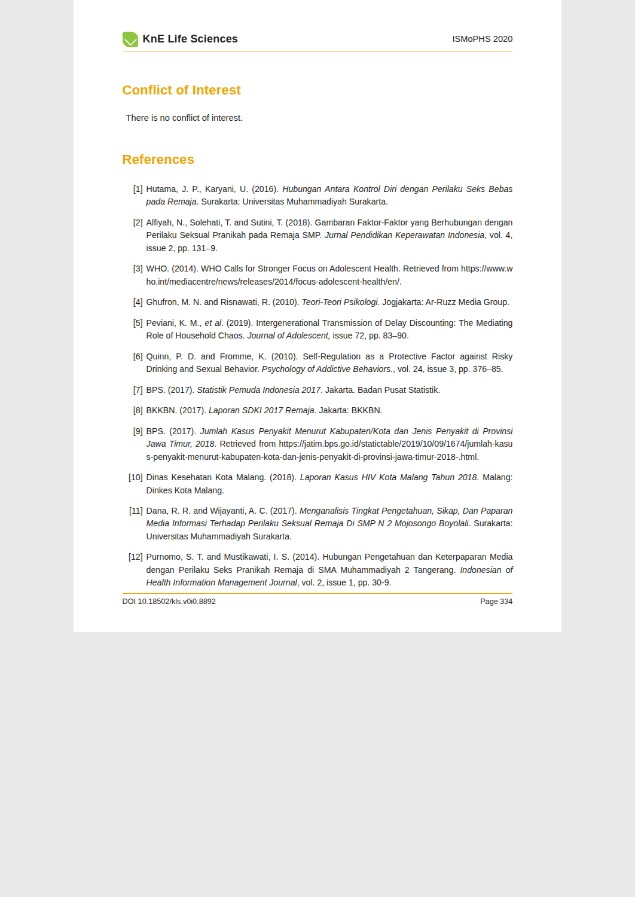KnE Life Sciences
ISMoPHS 2020
Conflict of Interest
There is no conflict of interest.
References
Hutama, J. P., Karyani, U. (2016). Hubungan Antara Kontrol Diri dengan Perilaku Seks Bebas pada Remaja. Surakarta: Universitas Muhammadiyah Surakarta.
Alfiyah, N., Solehati, T. and Sutini, T. (2018). Gambaran Faktor-Faktor yang Berhubungan dengan Perilaku Seksual Pranikah pada Remaja SMP. Jurnal Pendidikan Keperawatan Indonesia, vol. 4, issue 2, pp. 131–9.
WHO. (2014). WHO Calls for Stronger Focus on Adolescent Health. Retrieved from https://www.who.int/mediacentre/news/releases/2014/focus-adolescent-health/en/.
Ghufron, M. N. and Risnawati, R. (2010). Teori-Teori Psikologi. Jogjakarta: Ar-Ruzz Media Group.
Peviani, K. M., et al. (2019). Intergenerational Transmission of Delay Discounting: The Mediating Role of Household Chaos. Journal of Adolescent, issue 72, pp. 83–90.
Quinn, P. D. and Fromme, K. (2010). Self-Regulation as a Protective Factor against Risky Drinking and Sexual Behavior. Psychology of Addictive Behaviors., vol. 24, issue 3, pp. 376–85.
BPS. (2017). Statistik Pemuda Indonesia 2017. Jakarta. Badan Pusat Statistik.
BKKBN. (2017). Laporan SDKI 2017 Remaja. Jakarta: BKKBN.
BPS. (2017). Jumlah Kasus Penyakit Menurut Kabupaten/Kota dan Jenis Penyakit di Provinsi Jawa Timur, 2018. Retrieved from https://jatim.bps.go.id/statictable/2019/10/09/1674/jumlah-kasus-penyakit-menurut-kabupaten-kota-dan-jenis-penyakit-di-provinsi-jawa-timur-2018-.html.
Dinas Kesehatan Kota Malang. (2018). Laporan Kasus HIV Kota Malang Tahun 2018. Malang: Dinkes Kota Malang.
Dana, R. R. and Wijayanti, A. C. (2017). Menganalisis Tingkat Pengetahuan, Sikap, Dan Paparan Media Informasi Terhadap Perilaku Seksual Remaja Di SMP N 2 Mojosongo Boyolali. Surakarta: Universitas Muhammadiyah Surakarta.
Purnomo, S. T. and Mustikawati, I. S. (2014). Hubungan Pengetahuan dan Keterpaparan Media dengan Perilaku Seks Pranikah Remaja di SMA Muhammadiyah 2 Tangerang. Indonesian of Health Information Management Journal, vol. 2, issue 1, pp. 30-9.
DOI 10.18502/kls.v0i0.8892 Page 334